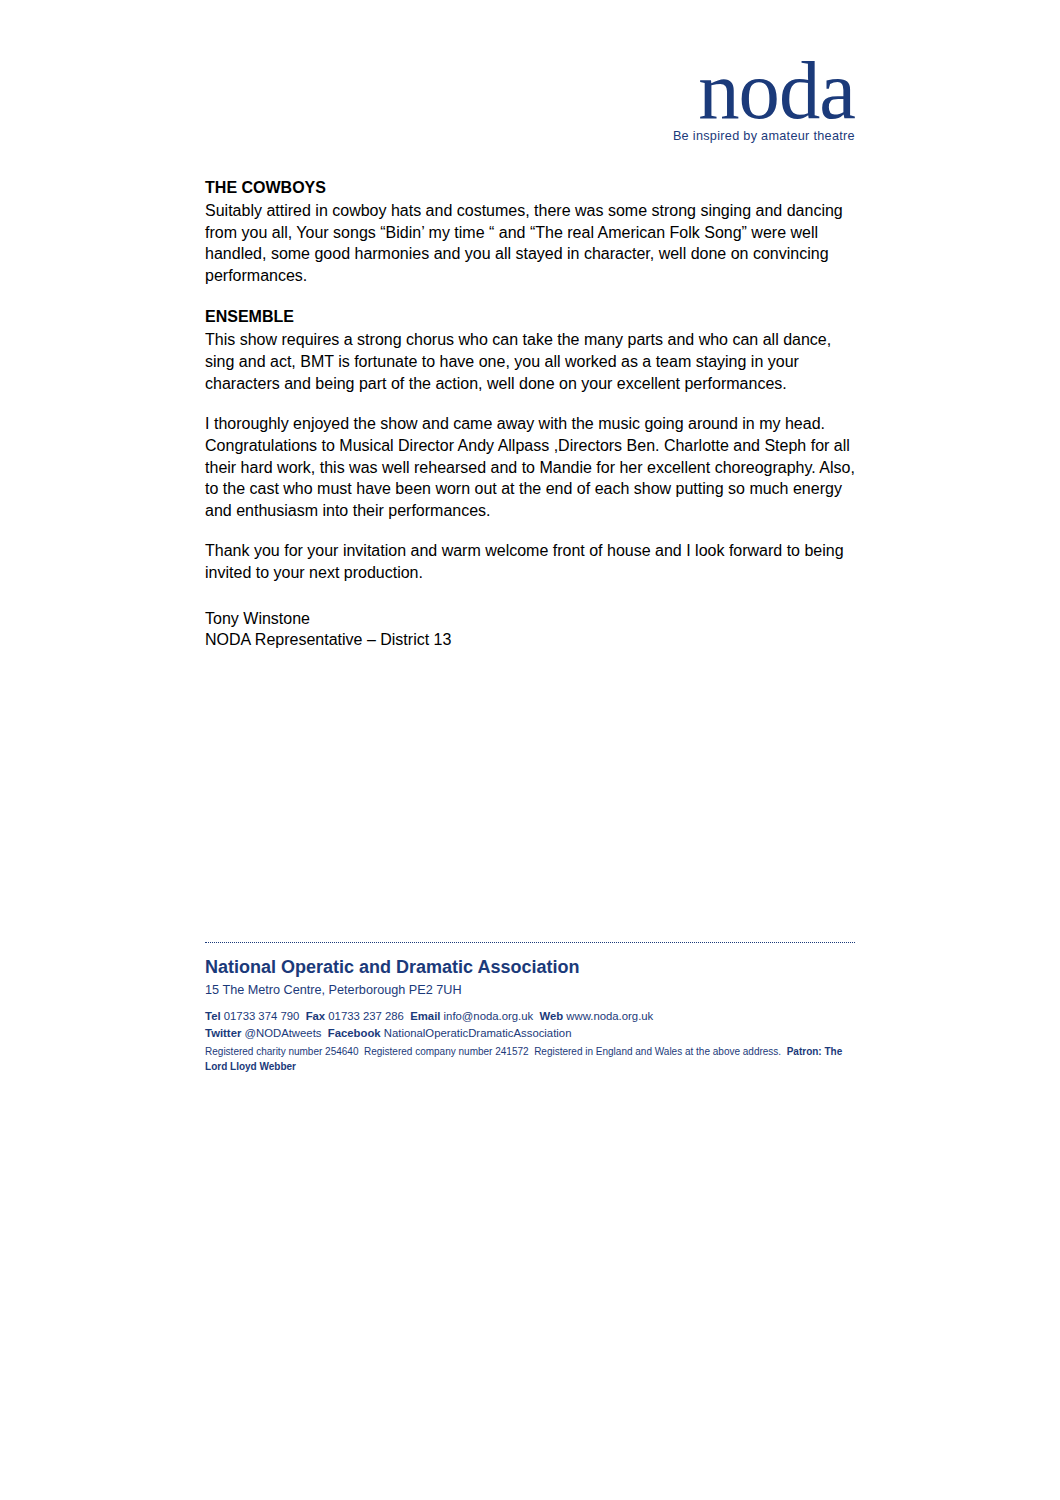noda
Be inspired by amateur theatre
The Cowboys
Suitably attired in cowboy hats and costumes, there was some strong singing and dancing from you all, Your songs “Bidin’ my time “ and “The real American Folk Song” were well handled, some good harmonies and you all stayed in character, well done on convincing performances.
Ensemble
This show requires a strong chorus who can take the many parts and who can all dance, sing and act, BMT is fortunate to have one, you all worked as a team staying in your characters and being part of the action, well done on your excellent performances.
I thoroughly enjoyed the show and came away with the music going around in my head. Congratulations to Musical Director Andy Allpass ,Directors Ben. Charlotte and Steph for all their hard work, this was well rehearsed and to Mandie for her excellent choreography. Also, to the cast who must have been worn out at the end of each show putting so much energy and enthusiasm into their performances.
Thank you for your invitation and warm welcome front of house and I look forward to being invited to your next production.
Tony Winstone
NODA Representative – District 13
National Operatic and Dramatic Association
15 The Metro Centre, Peterborough PE2 7UH
Tel 01733 374 790 Fax 01733 237 286 Email info@noda.org.uk Web www.noda.org.uk
Twitter @NODAtweets Facebook NationalOperaticDramaticAssociation
Registered charity number 254640 Registered company number 241572 Registered in England and Wales at the above address. Patron: The Lord Lloyd Webber